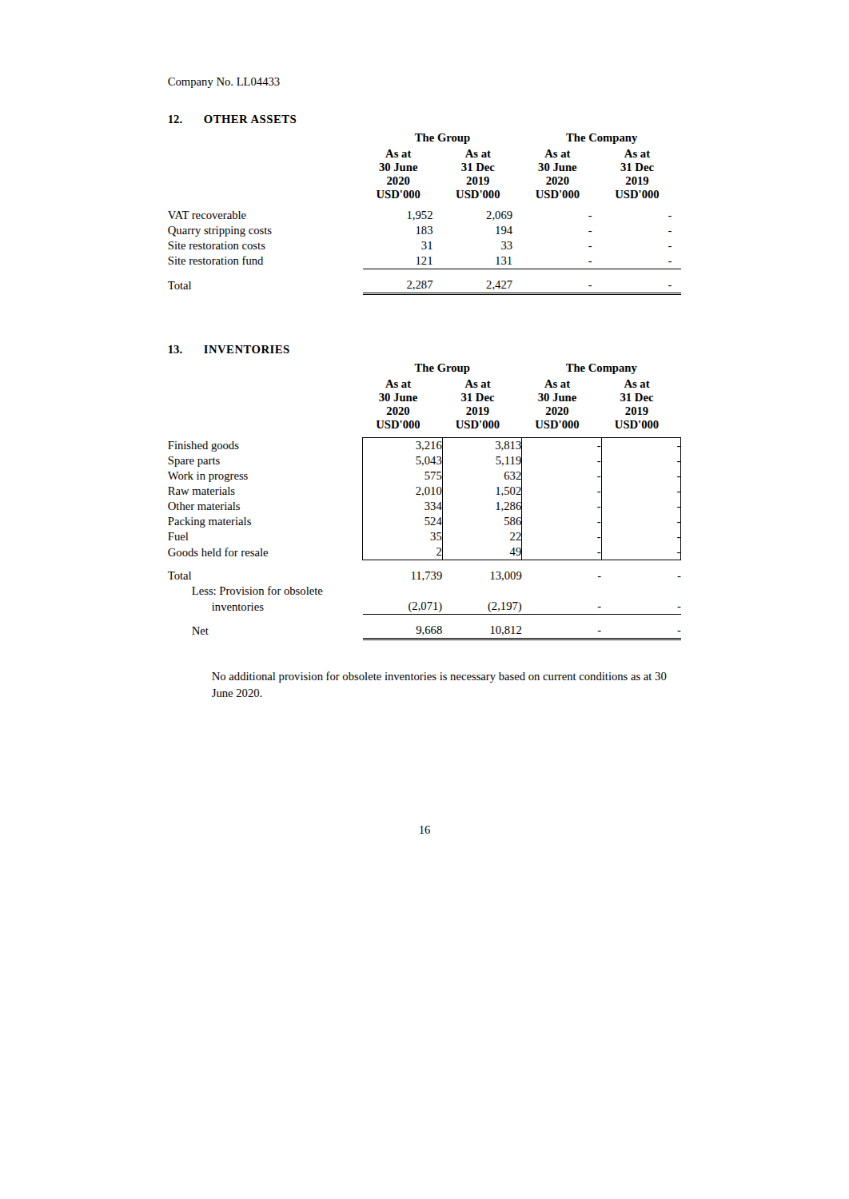Company No. LL04433
12.
OTHER ASSETS
| | The Group | The Company |
| | As at 30 June 2020 USD'000 | As at 31 Dec 2019 USD'000 | As at 30 June 2020 USD'000 | As at 31 Dec 2019 USD'000 |
| VAT recoverable | 1,952 | 2,069 | - | - |
| Quarry stripping costs | 183 | 194 | - | - |
| Site restoration costs | 31 | 33 | - | - |
| Site restoration fund | 121 | 131 | - | - |
| Total | 2,287 | 2,427 | - | - |
13.
INVENTORIES
| | The Group | The Company |
| | As at 30 June 2020 USD'000 | As at 31 Dec 2019 USD'000 | As at 30 June 2020 USD'000 | As at 31 Dec 2019 USD'000 |
| Finished goods | 3,216 | 3,813 | - | - |
| Spare parts | 5,043 | 5,119 | - | - |
| Work in progress | 575 | 632 | - | - |
| Raw materials | 2,010 | 1,502 | - | - |
| Other materials | 334 | 1,286 | - | - |
| Packing materials | 524 | 586 | - | - |
| Fuel | 35 | 22 | - | - |
| Goods held for resale | 2 | 49 | - | - |
| Total | 11,739 | 13,009 | - | - |
| Less: Provision for obsolete | | | | |
| inventories | (2,071) | (2,197) | - | - |
| Net | 9,668 | 10,812 | - | - |
No additional provision for obsolete inventories is necessary based on current conditions as at 30 June 2020.
16